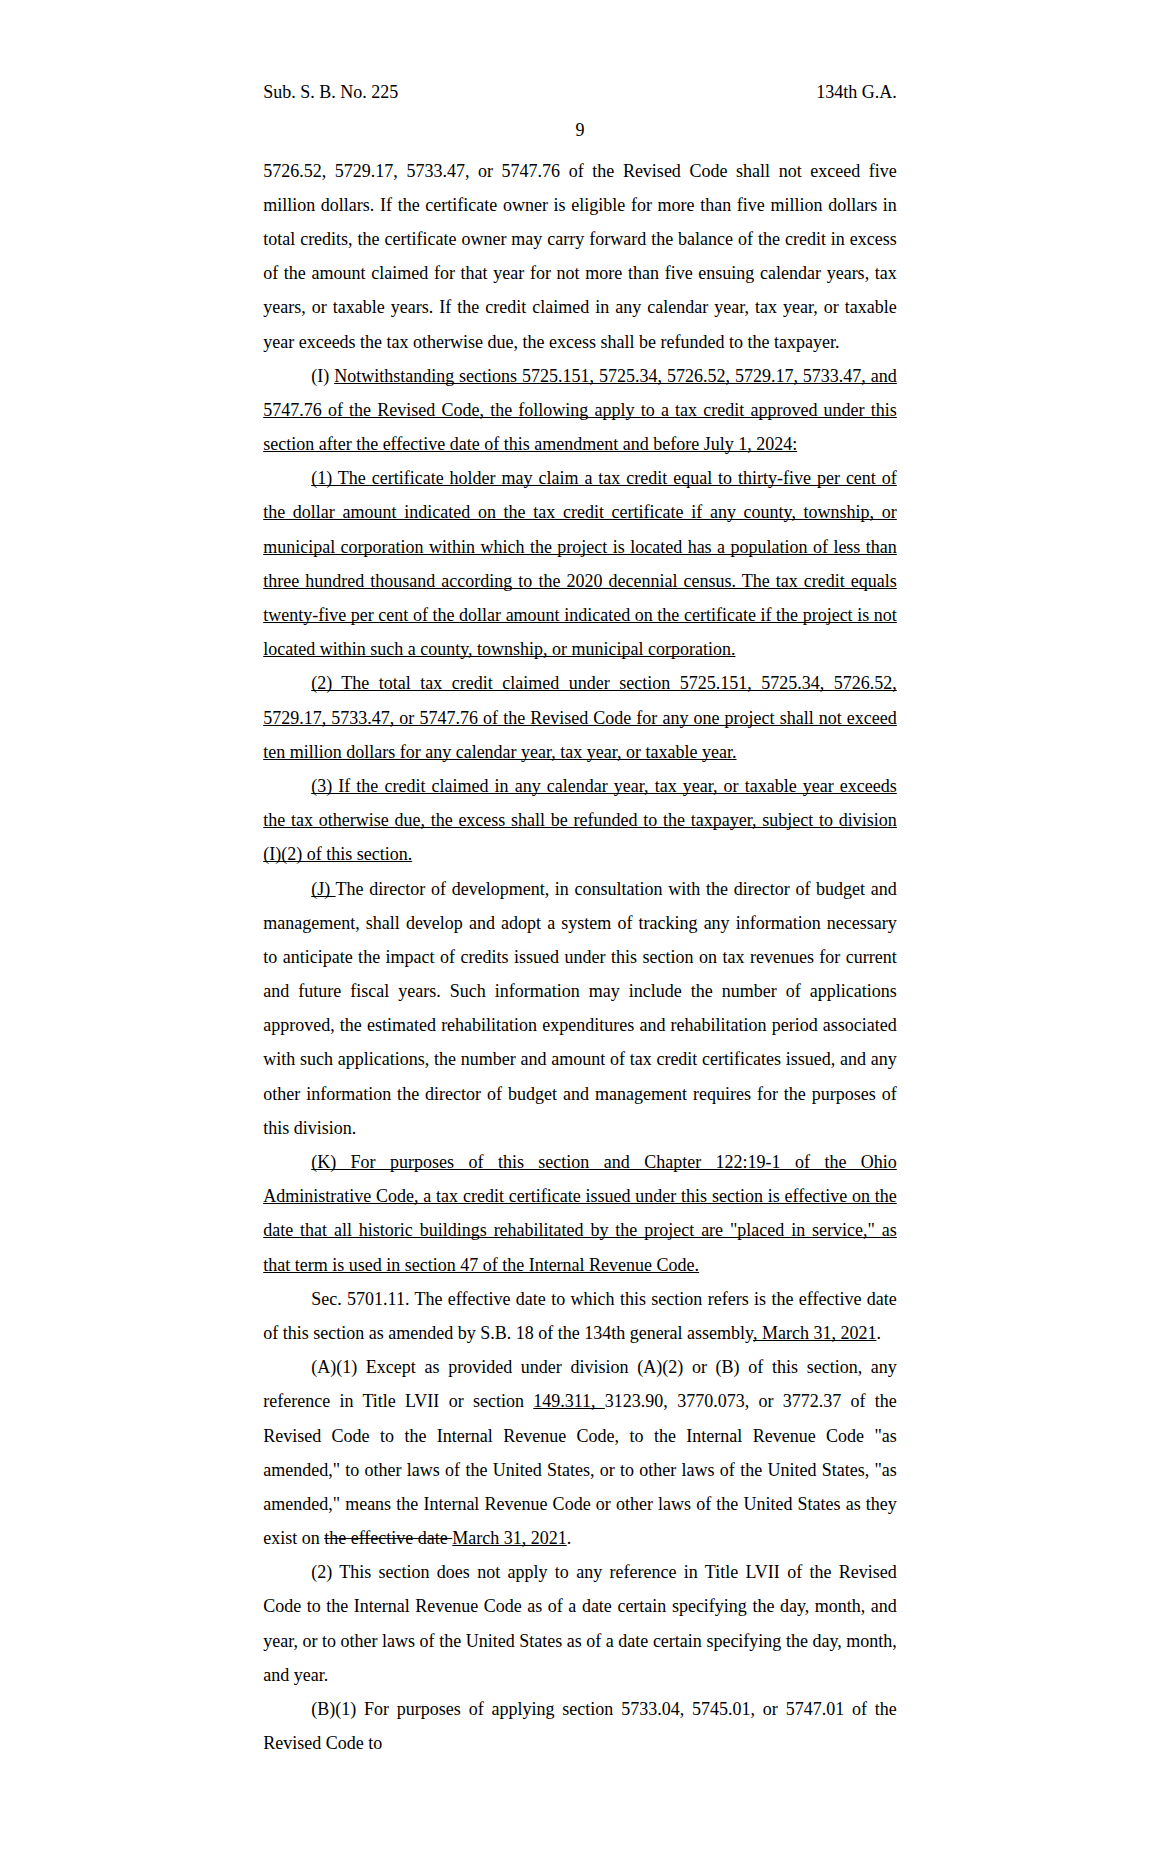Sub. S. B. No. 225
134th G.A.
9
5726.52, 5729.17, 5733.47, or 5747.76 of the Revised Code shall not exceed five million dollars. If the certificate owner is eligible for more than five million dollars in total credits, the certificate owner may carry forward the balance of the credit in excess of the amount claimed for that year for not more than five ensuing calendar years, tax years, or taxable years. If the credit claimed in any calendar year, tax year, or taxable year exceeds the tax otherwise due, the excess shall be refunded to the taxpayer.
(I) Notwithstanding sections 5725.151, 5725.34, 5726.52, 5729.17, 5733.47, and 5747.76 of the Revised Code, the following apply to a tax credit approved under this section after the effective date of this amendment and before July 1, 2024:
(1) The certificate holder may claim a tax credit equal to thirty-five per cent of the dollar amount indicated on the tax credit certificate if any county, township, or municipal corporation within which the project is located has a population of less than three hundred thousand according to the 2020 decennial census. The tax credit equals twenty-five per cent of the dollar amount indicated on the certificate if the project is not located within such a county, township, or municipal corporation.
(2) The total tax credit claimed under section 5725.151, 5725.34, 5726.52, 5729.17, 5733.47, or 5747.76 of the Revised Code for any one project shall not exceed ten million dollars for any calendar year, tax year, or taxable year.
(3) If the credit claimed in any calendar year, tax year, or taxable year exceeds the tax otherwise due, the excess shall be refunded to the taxpayer, subject to division (I)(2) of this section.
(J) The director of development, in consultation with the director of budget and management, shall develop and adopt a system of tracking any information necessary to anticipate the impact of credits issued under this section on tax revenues for current and future fiscal years. Such information may include the number of applications approved, the estimated rehabilitation expenditures and rehabilitation period associated with such applications, the number and amount of tax credit certificates issued, and any other information the director of budget and management requires for the purposes of this division.
(K) For purposes of this section and Chapter 122:19-1 of the Ohio Administrative Code, a tax credit certificate issued under this section is effective on the date that all historic buildings rehabilitated by the project are "placed in service," as that term is used in section 47 of the Internal Revenue Code.
Sec. 5701.11. The effective date to which this section refers is the effective date of this section as amended by S.B. 18 of the 134th general assembly, March 31, 2021.
(A)(1) Except as provided under division (A)(2) or (B) of this section, any reference in Title LVII or section 149.311, 3123.90, 3770.073, or 3772.37 of the Revised Code to the Internal Revenue Code, to the Internal Revenue Code "as amended," to other laws of the United States, or to other laws of the United States, "as amended," means the Internal Revenue Code or other laws of the United States as they exist on the effective date March 31, 2021.
(2) This section does not apply to any reference in Title LVII of the Revised Code to the Internal Revenue Code as of a date certain specifying the day, month, and year, or to other laws of the United States as of a date certain specifying the day, month, and year.
(B)(1) For purposes of applying section 5733.04, 5745.01, or 5747.01 of the Revised Code to